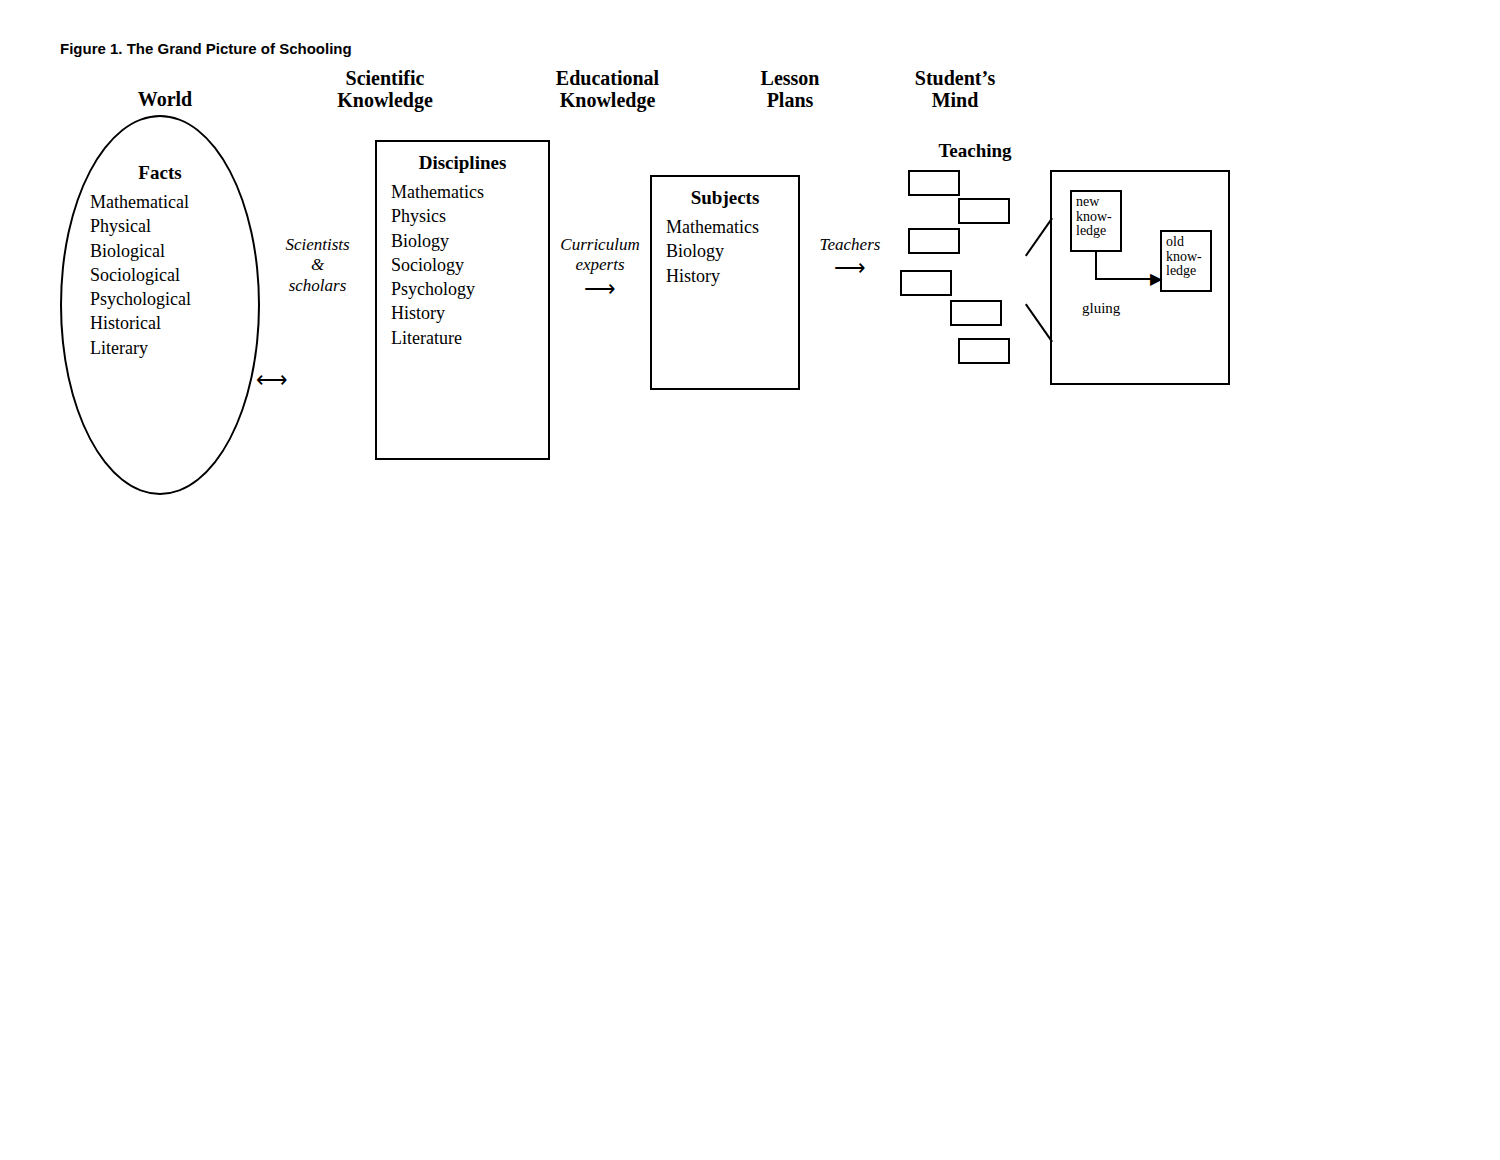Figure 1. The Grand Picture of Schooling
World
Scientific
Knowledge
Educational
Knowledge
Lesson
Plans
Student’s
Mind
Facts
Mathematical
Physical
Biological
Sociological
Psychological
Historical
Literary
Scientists
&
scholars
Disciplines
Mathematics
Physics
Biology
Sociology
Psychology
History
Literature
Curriculum
experts ⟶
Subjects
Mathematics
Biology
History
Teachers ⟶
Teaching
new
know-
ledge
old
know-
ledge
▶
gluing
⟷